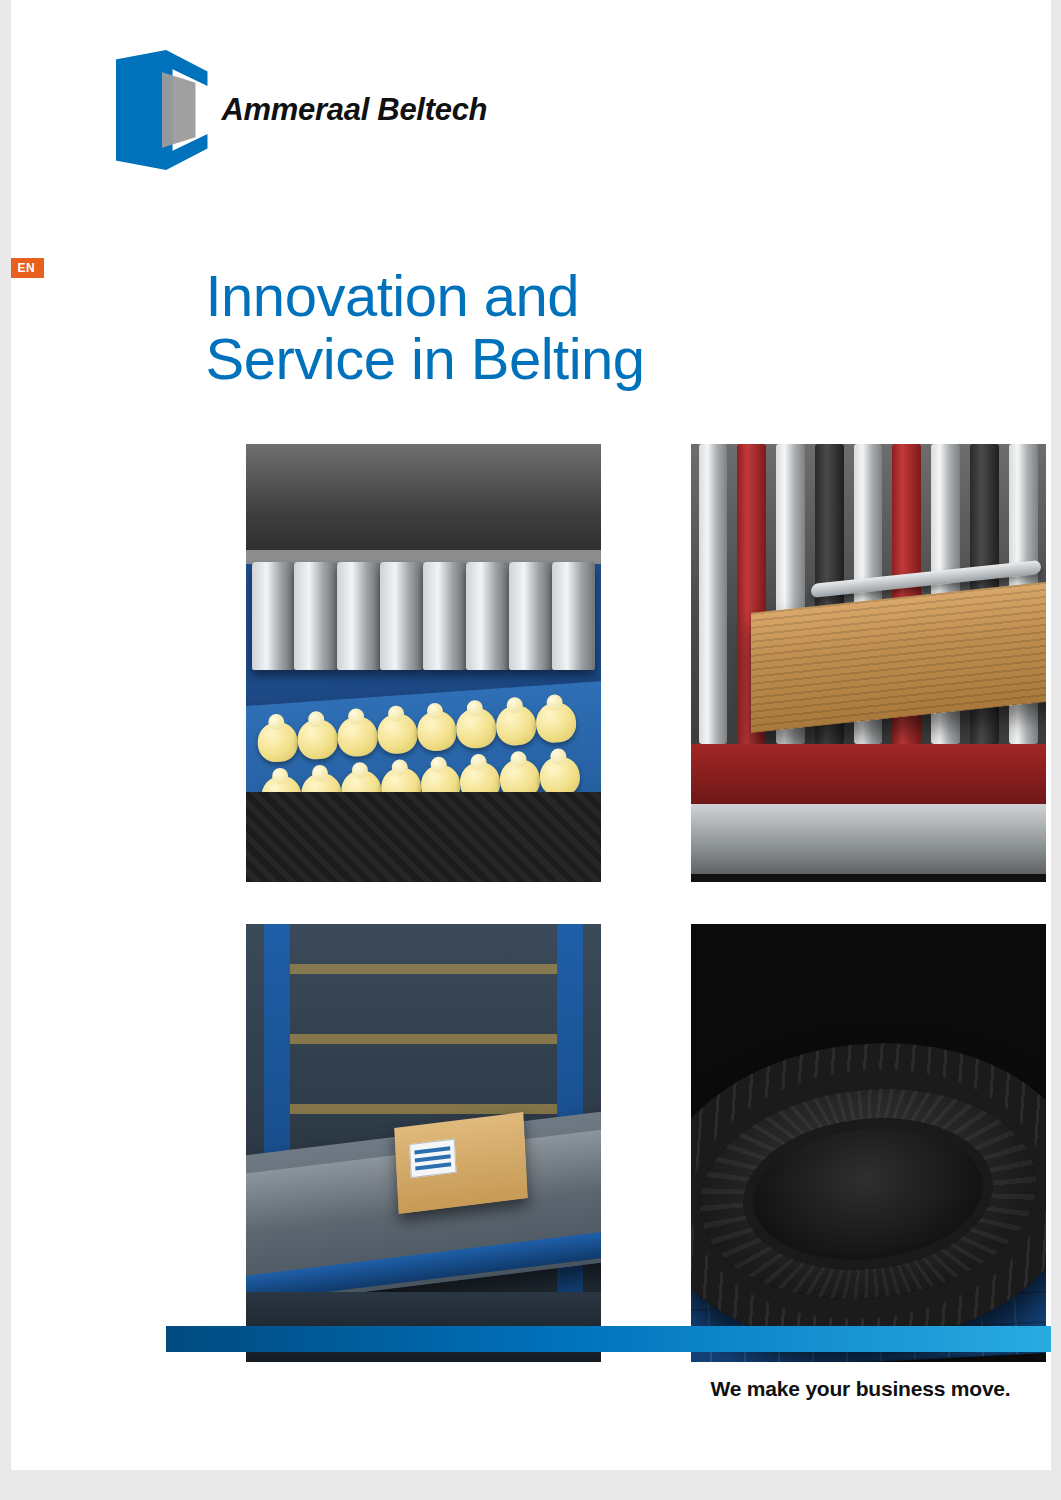EN
Ammeraal Beltech
Innovation and
Service in Belting
We make your business move.